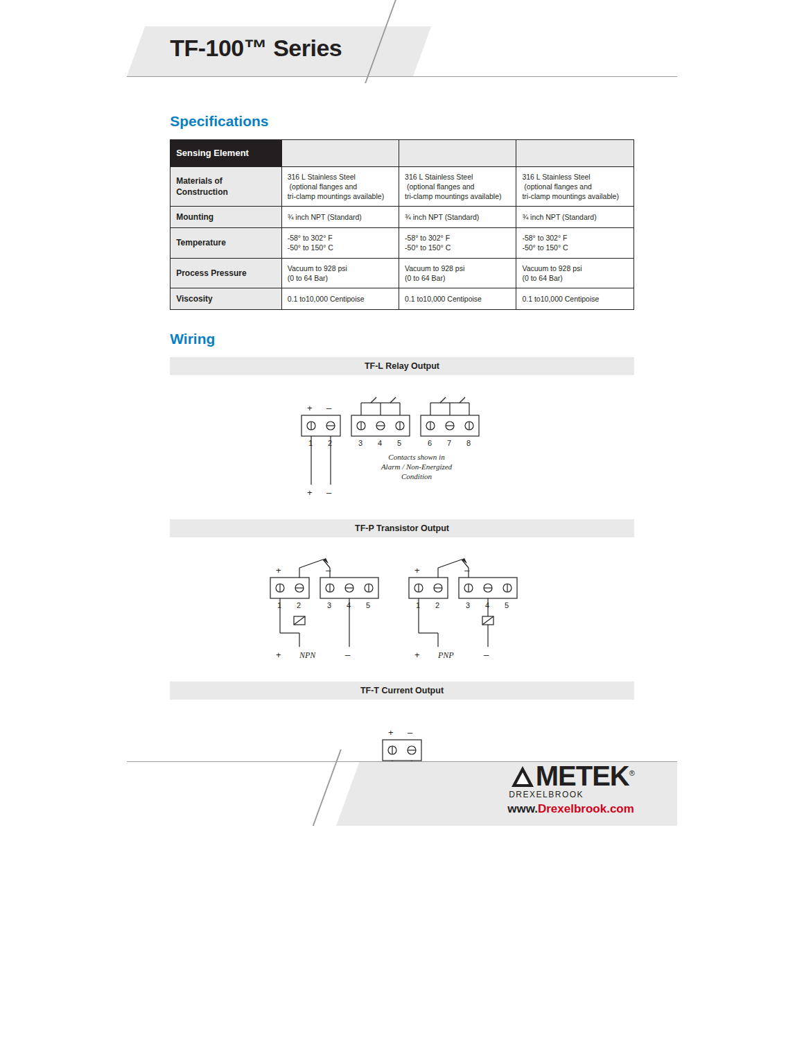TF-100™ Series
Specifications
| Sensing Element | | | |
| --- | --- | --- | --- |
| Materials of Construction | 316 L Stainless Steel (optional flanges and tri-clamp mountings available) | 316 L Stainless Steel (optional flanges and tri-clamp mountings available) | 316 L Stainless Steel (optional flanges and tri-clamp mountings available) |
| Mounting | ¾ inch NPT (Standard) | ¾ inch NPT (Standard) | ¾ inch NPT (Standard) |
| Temperature | -58° to 302° F -50° to 150° C | -58° to 302° F -50° to 150° C | -58° to 302° F -50° to 150° C |
| Process Pressure | Vacuum to 928 psi (0 to 64 Bar) | Vacuum to 928 psi (0 to 64 Bar) | Vacuum to 928 psi (0 to 64 Bar) |
| Viscosity | 0.1 to10,000 Centipoise | 0.1 to10,000 Centipoise | 0.1 to10,000 Centipoise |
Wiring
TF-L Relay Output
1 2 3 4 5 6 7 8 + – + – Contacts shown in Alarm / Non-Energized Condition
TF-P Transistor Output
1 2 3 4 5 1 2 3 4 5 + – + – + – + – NPN PNP
TF-T Current Output
1 2 + – + –
METEK®
DREXELBROOK
www. Drexelbrook.com